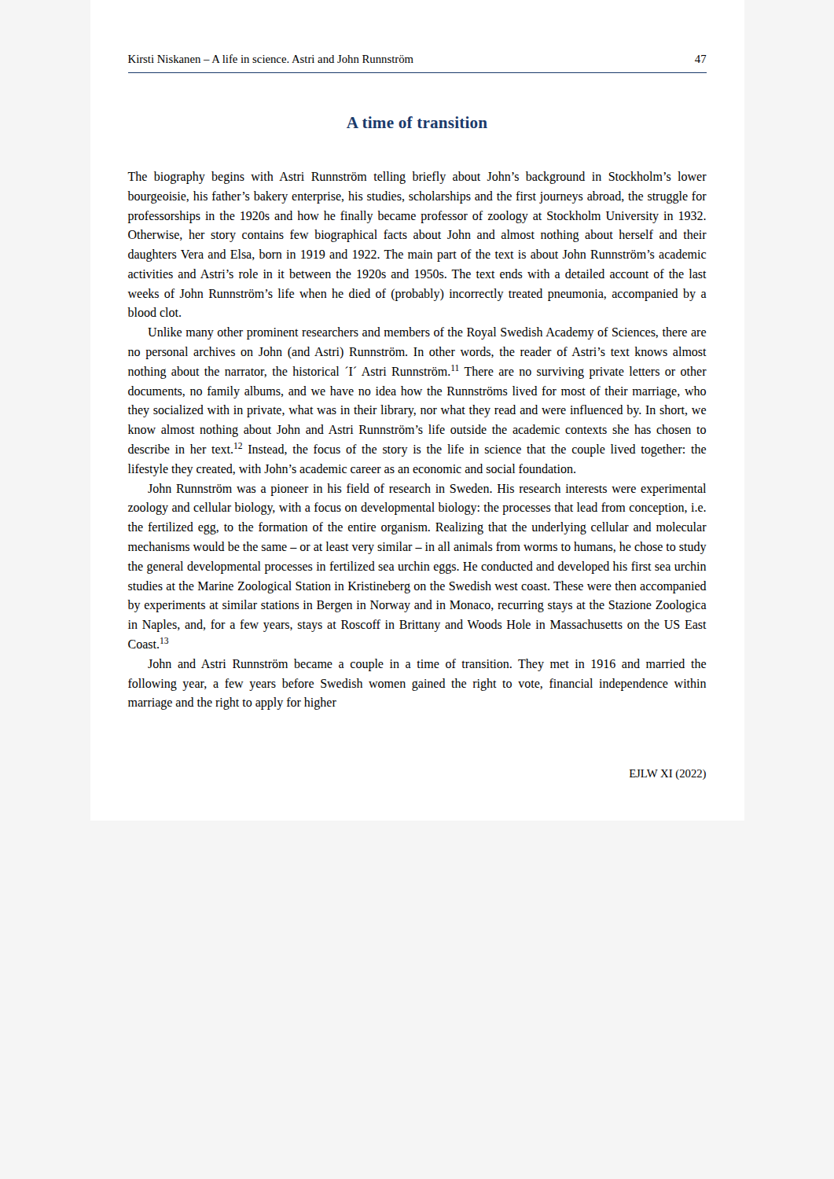Kirsti Niskanen – A life in science. Astri and John Runnström 47
A time of transition
The biography begins with Astri Runnström telling briefly about John’s background in Stockholm’s lower bourgeoisie, his father’s bakery enterprise, his studies, scholarships and the first journeys abroad, the struggle for professorships in the 1920s and how he finally became professor of zoology at Stockholm University in 1932. Otherwise, her story contains few biographical facts about John and almost nothing about herself and their daughters Vera and Elsa, born in 1919 and 1922. The main part of the text is about John Runnström’s academic activities and Astri’s role in it between the 1920s and 1950s. The text ends with a detailed account of the last weeks of John Runnström’s life when he died of (probably) incorrectly treated pneumonia, accompanied by a blood clot.
Unlike many other prominent researchers and members of the Royal Swedish Academy of Sciences, there are no personal archives on John (and Astri) Runnström. In other words, the reader of Astri’s text knows almost nothing about the narrator, the historical ´I´ Astri Runnström.11 There are no surviving private letters or other documents, no family albums, and we have no idea how the Runnströms lived for most of their marriage, who they socialized with in private, what was in their library, nor what they read and were influenced by. In short, we know almost nothing about John and Astri Runnström’s life outside the academic contexts she has chosen to describe in her text.12 Instead, the focus of the story is the life in science that the couple lived together: the lifestyle they created, with John’s academic career as an economic and social foundation.
John Runnström was a pioneer in his field of research in Sweden. His research interests were experimental zoology and cellular biology, with a focus on developmental biology: the processes that lead from conception, i.e. the fertilized egg, to the formation of the entire organism. Realizing that the underlying cellular and molecular mechanisms would be the same – or at least very similar – in all animals from worms to humans, he chose to study the general developmental processes in fertilized sea urchin eggs. He conducted and developed his first sea urchin studies at the Marine Zoological Station in Kristineberg on the Swedish west coast. These were then accompanied by experiments at similar stations in Bergen in Norway and in Monaco, recurring stays at the Stazione Zoologica in Naples, and, for a few years, stays at Roscoff in Brittany and Woods Hole in Massachusetts on the US East Coast.13
John and Astri Runnström became a couple in a time of transition. They met in 1916 and married the following year, a few years before Swedish women gained the right to vote, financial independence within marriage and the right to apply for higher
EJLW XI (2022)